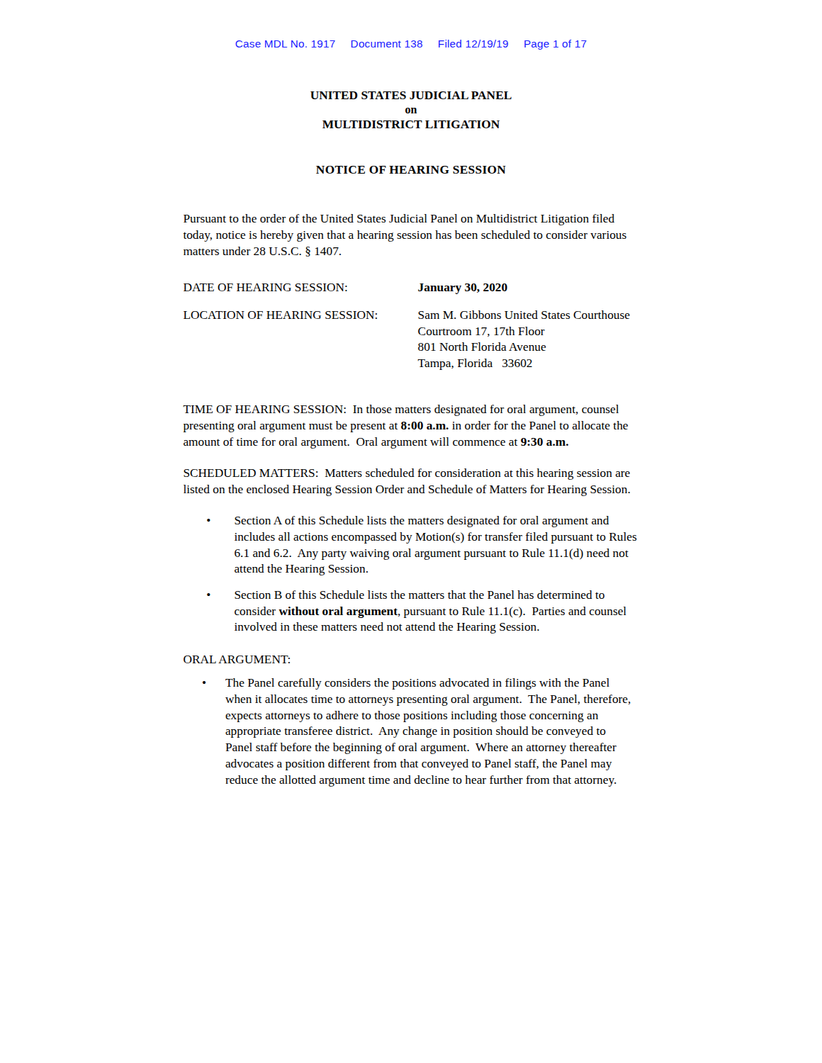Case MDL No. 1917 Document 138 Filed 12/19/19 Page 1 of 17
UNITED STATES JUDICIAL PANEL
on
MULTIDISTRICT LITIGATION
NOTICE OF HEARING SESSION
Pursuant to the order of the United States Judicial Panel on Multidistrict Litigation filed today, notice is hereby given that a hearing session has been scheduled to consider various matters under 28 U.S.C. § 1407.
| DATE OF HEARING SESSION: | January 30, 2020 |
| LOCATION OF HEARING SESSION: | Sam M. Gibbons United States Courthouse Courtroom 17, 17th Floor 801 North Florida Avenue Tampa, Florida 33602 |
TIME OF HEARING SESSION: In those matters designated for oral argument, counsel presenting oral argument must be present at 8:00 a.m. in order for the Panel to allocate the amount of time for oral argument. Oral argument will commence at 9:30 a.m.
SCHEDULED MATTERS: Matters scheduled for consideration at this hearing session are listed on the enclosed Hearing Session Order and Schedule of Matters for Hearing Session.
•
Section A of this Schedule lists the matters designated for oral argument and includes all actions encompassed by Motion(s) for transfer filed pursuant to Rules 6.1 and 6.2. Any party waiving oral argument pursuant to Rule 11.1(d) need not attend the Hearing Session.
•
Section B of this Schedule lists the matters that the Panel has determined to consider without oral argument, pursuant to Rule 11.1(c). Parties and counsel involved in these matters need not attend the Hearing Session.
ORAL ARGUMENT:
•
The Panel carefully considers the positions advocated in filings with the Panel when it allocates time to attorneys presenting oral argument. The Panel, therefore, expects attorneys to adhere to those positions including those concerning an appropriate transferee district. Any change in position should be conveyed to Panel staff before the beginning of oral argument. Where an attorney thereafter advocates a position different from that conveyed to Panel staff, the Panel may reduce the allotted argument time and decline to hear further from that attorney.